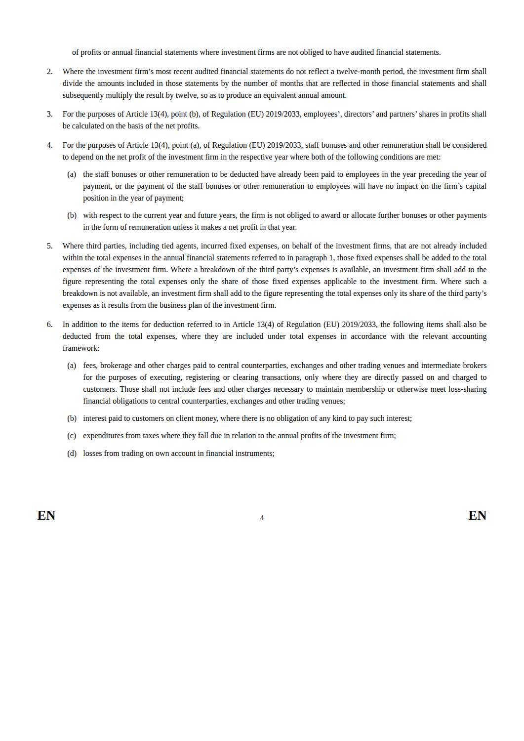of profits or annual financial statements where investment firms are not obliged to have audited financial statements.
2.
Where the investment firm’s most recent audited financial statements do not reflect a twelve-month period, the investment firm shall divide the amounts included in those statements by the number of months that are reflected in those financial statements and shall subsequently multiply the result by twelve, so as to produce an equivalent annual amount.
3.
For the purposes of Article 13(4), point (b), of Regulation (EU) 2019/2033, employees’, directors’ and partners’ shares in profits shall be calculated on the basis of the net profits.
4.
For the purposes of Article 13(4), point (a), of Regulation (EU) 2019/2033, staff bonuses and other remuneration shall be considered to depend on the net profit of the investment firm in the respective year where both of the following conditions are met:
(a)
the staff bonuses or other remuneration to be deducted have already been paid to employees in the year preceding the year of payment, or the payment of the staff bonuses or other remuneration to employees will have no impact on the firm’s capital position in the year of payment;
(b)
with respect to the current year and future years, the firm is not obliged to award or allocate further bonuses or other payments in the form of remuneration unless it makes a net profit in that year.
5.
Where third parties, including tied agents, incurred fixed expenses, on behalf of the investment firms, that are not already included within the total expenses in the annual financial statements referred to in paragraph 1, those fixed expenses shall be added to the total expenses of the investment firm. Where a breakdown of the third party’s expenses is available, an investment firm shall add to the figure representing the total expenses only the share of those fixed expenses applicable to the investment firm. Where such a breakdown is not available, an investment firm shall add to the figure representing the total expenses only its share of the third party’s expenses as it results from the business plan of the investment firm.
6.
In addition to the items for deduction referred to in Article 13(4) of Regulation (EU) 2019/2033, the following items shall also be deducted from the total expenses, where they are included under total expenses in accordance with the relevant accounting framework:
(a)
fees, brokerage and other charges paid to central counterparties, exchanges and other trading venues and intermediate brokers for the purposes of executing, registering or clearing transactions, only where they are directly passed on and charged to customers. Those shall not include fees and other charges necessary to maintain membership or otherwise meet loss-sharing financial obligations to central counterparties, exchanges and other trading venues;
(b)
interest paid to customers on client money, where there is no obligation of any kind to pay such interest;
(c)
expenditures from taxes where they fall due in relation to the annual profits of the investment firm;
(d)
losses from trading on own account in financial instruments;
EN 4 EN